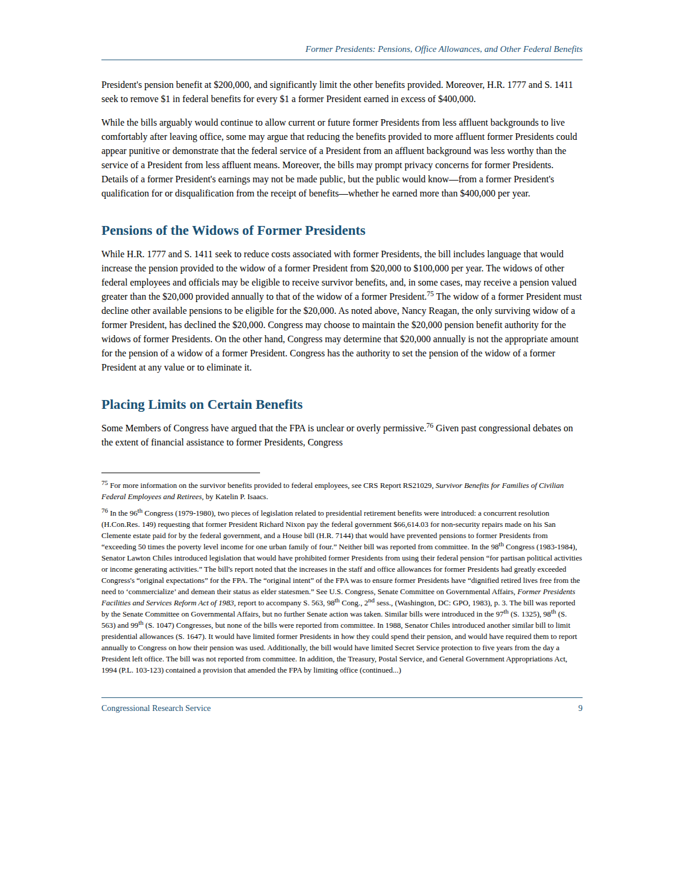Former Presidents: Pensions, Office Allowances, and Other Federal Benefits
President's pension benefit at $200,000, and significantly limit the other benefits provided. Moreover, H.R. 1777 and S. 1411 seek to remove $1 in federal benefits for every $1 a former President earned in excess of $400,000.
While the bills arguably would continue to allow current or future former Presidents from less affluent backgrounds to live comfortably after leaving office, some may argue that reducing the benefits provided to more affluent former Presidents could appear punitive or demonstrate that the federal service of a President from an affluent background was less worthy than the service of a President from less affluent means. Moreover, the bills may prompt privacy concerns for former Presidents. Details of a former President's earnings may not be made public, but the public would know—from a former President's qualification for or disqualification from the receipt of benefits—whether he earned more than $400,000 per year.
Pensions of the Widows of Former Presidents
While H.R. 1777 and S. 1411 seek to reduce costs associated with former Presidents, the bill includes language that would increase the pension provided to the widow of a former President from $20,000 to $100,000 per year. The widows of other federal employees and officials may be eligible to receive survivor benefits, and, in some cases, may receive a pension valued greater than the $20,000 provided annually to that of the widow of a former President.75 The widow of a former President must decline other available pensions to be eligible for the $20,000. As noted above, Nancy Reagan, the only surviving widow of a former President, has declined the $20,000. Congress may choose to maintain the $20,000 pension benefit authority for the widows of former Presidents. On the other hand, Congress may determine that $20,000 annually is not the appropriate amount for the pension of a widow of a former President. Congress has the authority to set the pension of the widow of a former President at any value or to eliminate it.
Placing Limits on Certain Benefits
Some Members of Congress have argued that the FPA is unclear or overly permissive.76 Given past congressional debates on the extent of financial assistance to former Presidents, Congress
75 For more information on the survivor benefits provided to federal employees, see CRS Report RS21029, Survivor Benefits for Families of Civilian Federal Employees and Retirees, by Katelin P. Isaacs.
76 In the 96th Congress (1979-1980), two pieces of legislation related to presidential retirement benefits were introduced: a concurrent resolution (H.Con.Res. 149) requesting that former President Richard Nixon pay the federal government $66,614.03 for non-security repairs made on his San Clemente estate paid for by the federal government, and a House bill (H.R. 7144) that would have prevented pensions to former Presidents from “exceeding 50 times the poverty level income for one urban family of four.” Neither bill was reported from committee. In the 98th Congress (1983-1984), Senator Lawton Chiles introduced legislation that would have prohibited former Presidents from using their federal pension “for partisan political activities or income generating activities.” The bill's report noted that the increases in the staff and office allowances for former Presidents had greatly exceeded Congress's “original expectations” for the FPA. The “original intent” of the FPA was to ensure former Presidents have “dignified retired lives free from the need to ‘commercialize’ and demean their status as elder statesmen.” See U.S. Congress, Senate Committee on Governmental Affairs, Former Presidents Facilities and Services Reform Act of 1983, report to accompany S. 563, 98th Cong., 2nd sess., (Washington, DC: GPO, 1983), p. 3. The bill was reported by the Senate Committee on Governmental Affairs, but no further Senate action was taken. Similar bills were introduced in the 97th (S. 1325), 98th (S. 563) and 99th (S. 1047) Congresses, but none of the bills were reported from committee. In 1988, Senator Chiles introduced another similar bill to limit presidential allowances (S. 1647). It would have limited former Presidents in how they could spend their pension, and would have required them to report annually to Congress on how their pension was used. Additionally, the bill would have limited Secret Service protection to five years from the day a President left office. The bill was not reported from committee. In addition, the Treasury, Postal Service, and General Government Appropriations Act, 1994 (P.L. 103-123) contained a provision that amended the FPA by limiting office (continued...)
Congressional Research Service 9